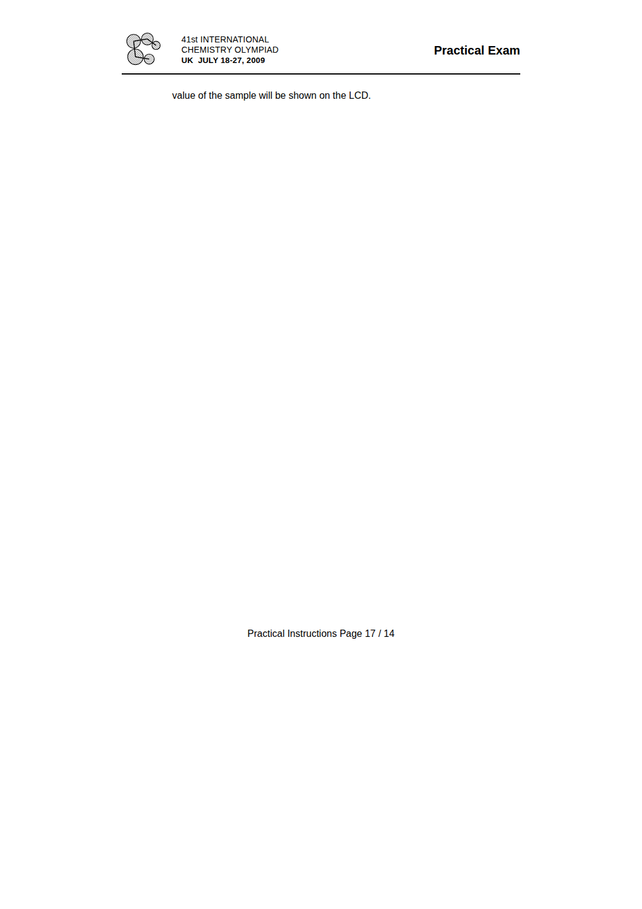41st INTERNATIONAL
CHEMISTRY OLYMPIAD
UK JULY 18-27, 2009
Practical Exam
value of the sample will be shown on the LCD.
Practical Instructions Page 17 / 14